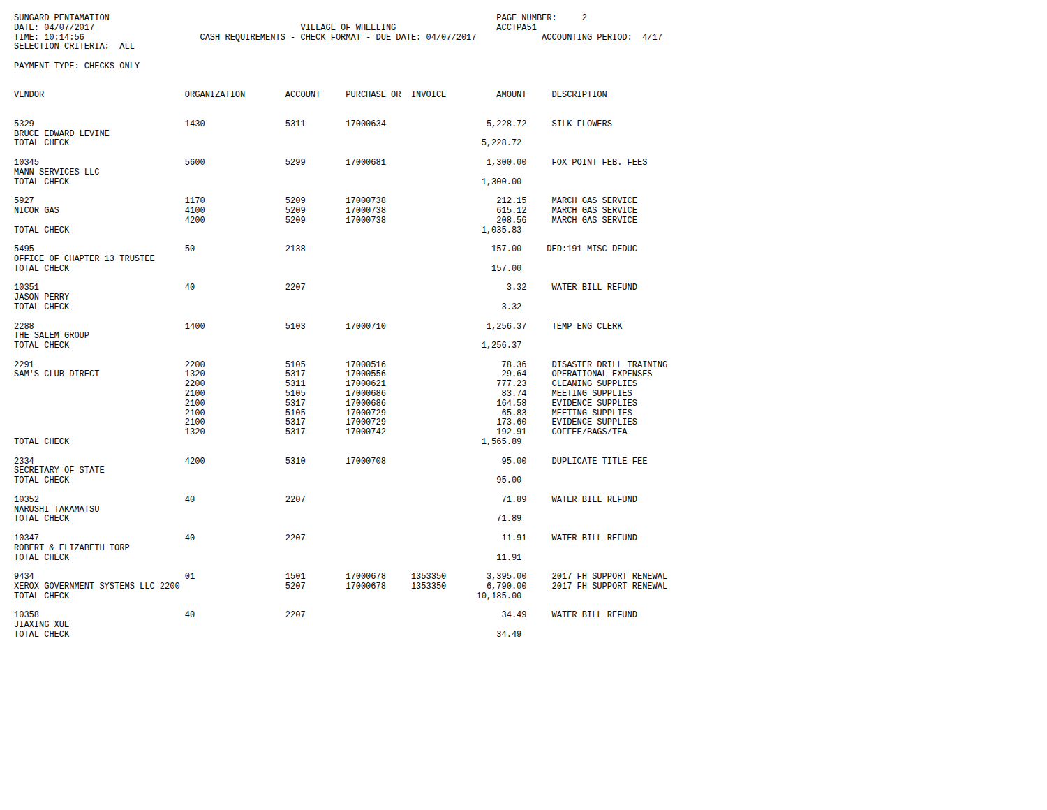SUNGARD PENTAMATION                                                                             PAGE NUMBER:     2
DATE: 04/07/2017                                         VILLAGE OF WHEELING                    ACCTPA51
TIME: 10:14:56                       CASH REQUIREMENTS - CHECK FORMAT - DUE DATE: 04/07/2017             ACCOUNTING PERIOD:  4/17
SELECTION CRITERIA:  ALL

PAYMENT TYPE: CHECKS ONLY


VENDOR                            ORGANIZATION        ACCOUNT     PURCHASE OR  INVOICE          AMOUNT     DESCRIPTION


5329                              1430                5311        17000634                    5,228.72     SILK FLOWERS
BRUCE EDWARD LEVINE
TOTAL CHECK                                                                                  5,228.72

10345                             5600                5299        17000681                    1,300.00     FOX POINT FEB. FEES
MANN SERVICES LLC
TOTAL CHECK                                                                                  1,300.00

5927                              1170                5209        17000738                      212.15     MARCH GAS SERVICE
NICOR GAS                         4100                5209        17000738                      615.12     MARCH GAS SERVICE
                                  4200                5209        17000738                      208.56     MARCH GAS SERVICE
TOTAL CHECK                                                                                  1,035.83

5495                              50                  2138                                     157.00     DED:191 MISC DEDUC
OFFICE OF CHAPTER 13 TRUSTEE
TOTAL CHECK                                                                                    157.00

10351                             40                  2207                                        3.32     WATER BILL REFUND
JASON PERRY
TOTAL CHECK                                                                                      3.32

2288                              1400                5103        17000710                    1,256.37     TEMP ENG CLERK
THE SALEM GROUP
TOTAL CHECK                                                                                  1,256.37

2291                              2200                5105        17000516                       78.36     DISASTER DRILL TRAINING
SAM'S CLUB DIRECT                 1320                5317        17000556                       29.64     OPERATIONAL EXPENSES
                                  2200                5311        17000621                      777.23     CLEANING SUPPLIES
                                  2100                5105        17000686                       83.74     MEETING SUPPLIES
                                  2100                5317        17000686                      164.58     EVIDENCE SUPPLIES
                                  2100                5105        17000729                       65.83     MEETING SUPPLIES
                                  2100                5317        17000729                      173.60     EVIDENCE SUPPLIES
                                  1320                5317        17000742                      192.91     COFFEE/BAGS/TEA
TOTAL CHECK                                                                                  1,565.89

2334                              4200                5310        17000708                       95.00     DUPLICATE TITLE FEE
SECRETARY OF STATE
TOTAL CHECK                                                                                     95.00

10352                             40                  2207                                       71.89     WATER BILL REFUND
NARUSHI TAKAMATSU
TOTAL CHECK                                                                                     71.89

10347                             40                  2207                                       11.91     WATER BILL REFUND
ROBERT & ELIZABETH TORP
TOTAL CHECK                                                                                     11.91

9434                              01                  1501        17000678     1353350        3,395.00     2017 FH SUPPORT RENEWAL
XEROX GOVERNMENT SYSTEMS LLC 2200                     5207        17000678     1353350        6,790.00     2017 FH SUPPORT RENEWAL
TOTAL CHECK                                                                                 10,185.00

10358                             40                  2207                                       34.49     WATER BILL REFUND
JIAXING XUE
TOTAL CHECK                                                                                     34.49